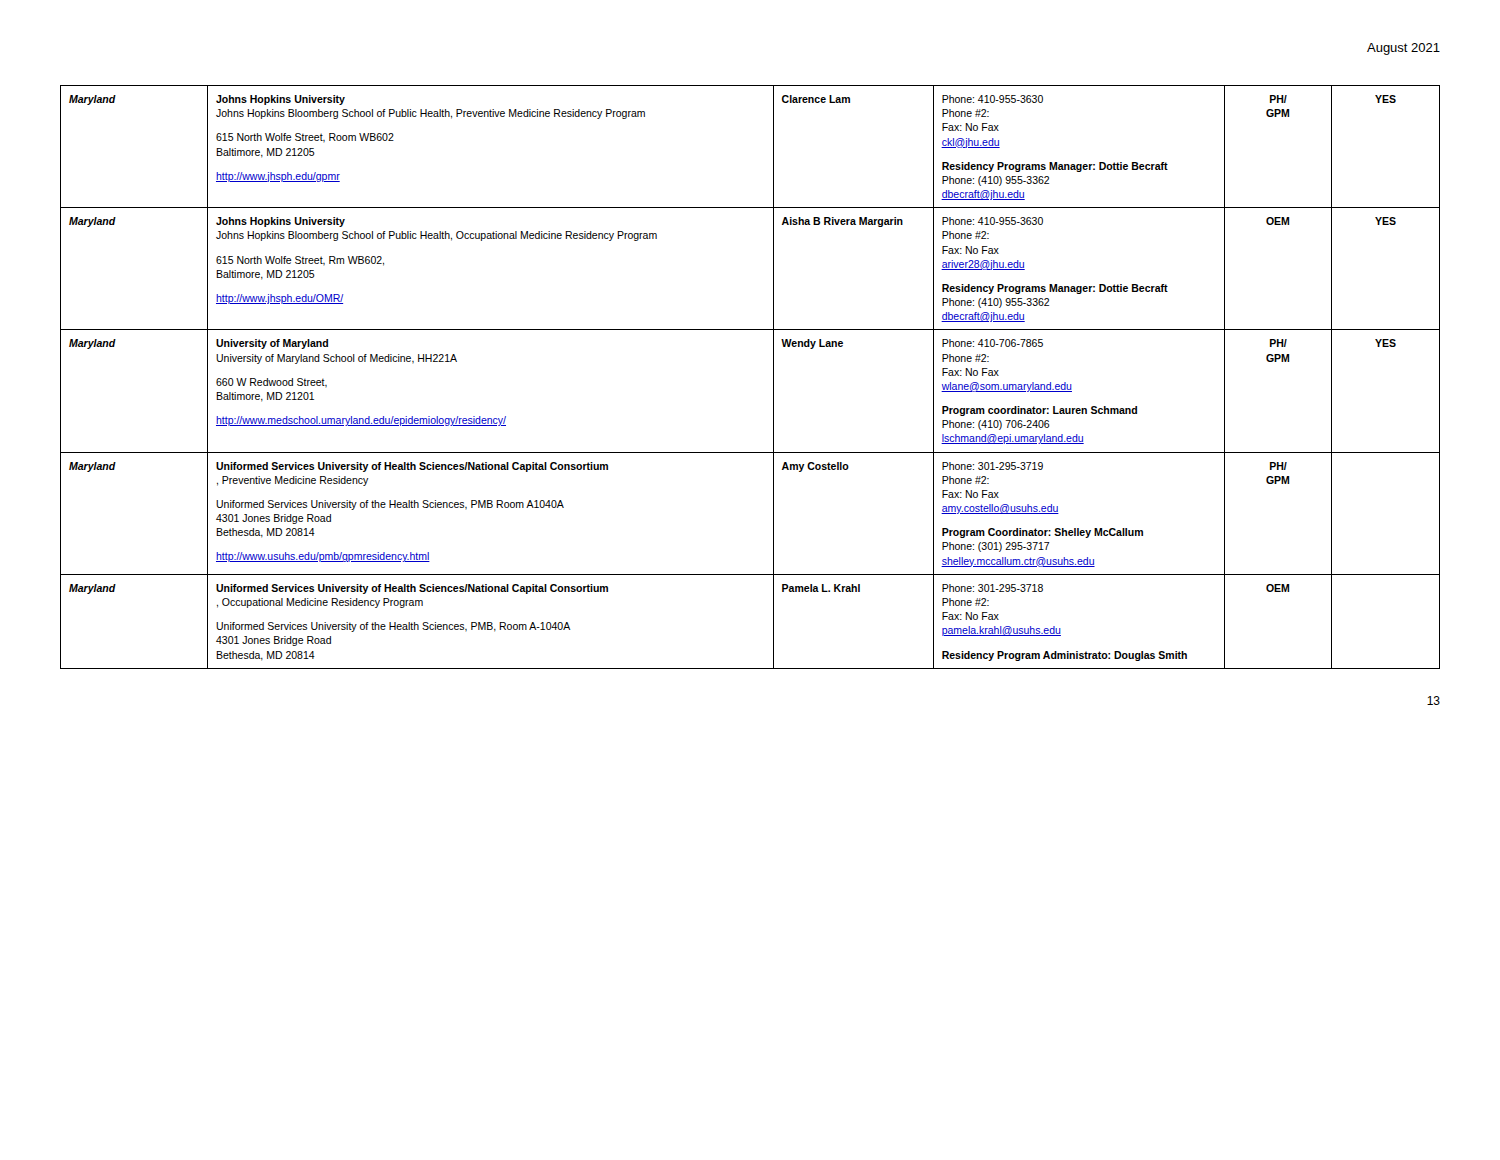August 2021
| Maryland | Johns Hopkins University Johns Hopkins Bloomberg School of Public Health, Preventive Medicine Residency Program 615 North Wolfe Street, Room WB602 Baltimore, MD 21205 http://www.jhsph.edu/gpmr | Clarence Lam | Phone: 410-955-3630 Phone #2: Fax: No Fax ckl@jhu.edu Residency Programs Manager: Dottie Becraft Phone: (410) 955-3362 dbecraft@jhu.edu | PH/ GPM | YES |
| Maryland | Johns Hopkins University Johns Hopkins Bloomberg School of Public Health, Occupational Medicine Residency Program 615 North Wolfe Street, Rm WB602, Baltimore, MD 21205 http://www.jhsph.edu/OMR/ | Aisha B Rivera Margarin | Phone: 410-955-3630 Phone #2: Fax: No Fax ariver28@jhu.edu Residency Programs Manager: Dottie Becraft Phone: (410) 955-3362 dbecraft@jhu.edu | OEM | YES |
| Maryland | University of Maryland University of Maryland School of Medicine, HH221A 660 W Redwood Street, Baltimore, MD 21201 http://www.medschool.umaryland.edu/epidemiology/residency/ | Wendy Lane | Phone: 410-706-7865 Phone #2: Fax: No Fax wlane@som.umaryland.edu Program coordinator: Lauren Schmand Phone: (410) 706-2406 lschmand@epi.umaryland.edu | PH/ GPM | YES |
| Maryland | Uniformed Services University of Health Sciences/National Capital Consortium , Preventive Medicine Residency Uniformed Services University of the Health Sciences, PMB Room A1040A 4301 Jones Bridge Road Bethesda, MD 20814 http://www.usuhs.edu/pmb/gpmresidency.html | Amy Costello | Phone: 301-295-3719 Phone #2: Fax: No Fax amy.costello@usuhs.edu Program Coordinator: Shelley McCallum Phone: (301) 295-3717 shelley.mccallum.ctr@usuhs.edu | PH/ GPM | |
| Maryland | Uniformed Services University of Health Sciences/National Capital Consortium , Occupational Medicine Residency Program Uniformed Services University of the Health Sciences, PMB, Room A-1040A 4301 Jones Bridge Road Bethesda, MD 20814 | Pamela L. Krahl | Phone: 301-295-3718 Phone #2: Fax: No Fax pamela.krahl@usuhs.edu Residency Program Administrato: Douglas Smith | OEM | |
13